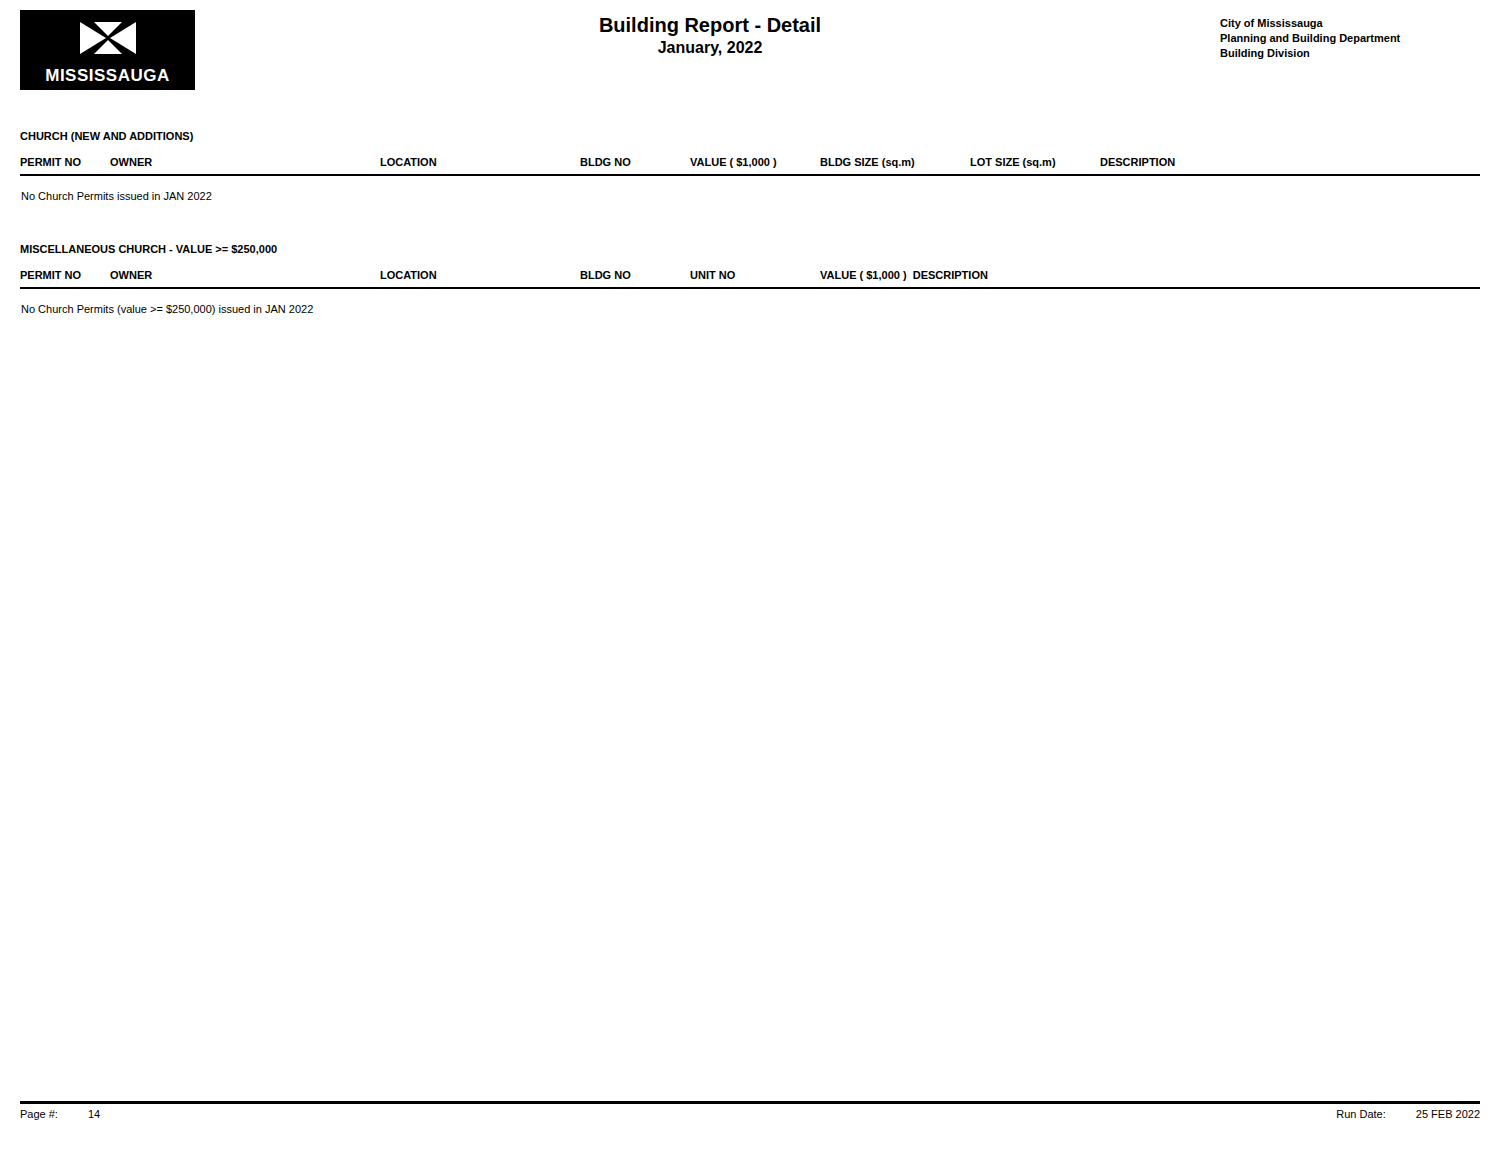MISSISSAUGA
Building Report - Detail
January, 2022
City of Mississauga
Planning and Building Department
Building Division
CHURCH (NEW AND ADDITIONS)
| PERMIT NO | OWNER | LOCATION | BLDG NO | VALUE ( $1,000 ) | BLDG SIZE (sq.m) | LOT SIZE (sq.m) | DESCRIPTION |
| --- | --- | --- | --- | --- | --- | --- | --- |
| No Church Permits issued in JAN 2022 |
MISCELLANEOUS CHURCH - VALUE >= $250,000
| PERMIT NO | OWNER | LOCATION | BLDG NO | UNIT NO | VALUE ( $1,000 ) DESCRIPTION |
| --- | --- | --- | --- | --- | --- |
| No Church Permits (value >= $250,000) issued in JAN 2022 |
Page #: 14
Run Date: 25 FEB 2022